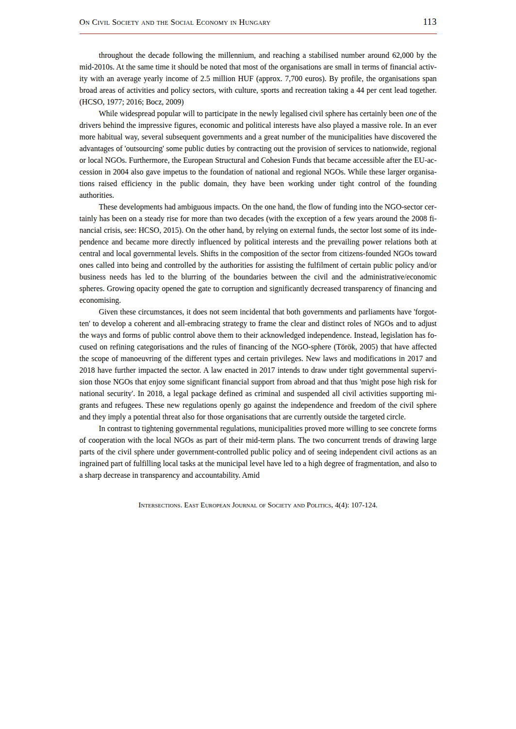On Civil Society and the Social Economy in Hungary 113
throughout the decade following the millennium, and reaching a stabilised number around 62,000 by the mid-2010s. At the same time it should be noted that most of the organisations are small in terms of financial activity with an average yearly income of 2.5 million HUF (approx. 7,700 euros). By profile, the organisations span broad areas of activities and policy sectors, with culture, sports and recreation taking a 44 per cent lead together. (HCSO, 1977; 2016; Bocz, 2009)
While widespread popular will to participate in the newly legalised civil sphere has certainly been one of the drivers behind the impressive figures, economic and political interests have also played a massive role. In an ever more habitual way, several subsequent governments and a great number of the municipalities have discovered the advantages of 'outsourcing' some public duties by contracting out the provision of services to nationwide, regional or local NGOs. Furthermore, the European Structural and Cohesion Funds that became accessible after the EU-accession in 2004 also gave impetus to the foundation of national and regional NGOs. While these larger organisations raised efficiency in the public domain, they have been working under tight control of the founding authorities.
These developments had ambiguous impacts. On the one hand, the flow of funding into the NGO-sector certainly has been on a steady rise for more than two decades (with the exception of a few years around the 2008 financial crisis, see: HCSO, 2015). On the other hand, by relying on external funds, the sector lost some of its independence and became more directly influenced by political interests and the prevailing power relations both at central and local governmental levels. Shifts in the composition of the sector from citizens-founded NGOs toward ones called into being and controlled by the authorities for assisting the fulfilment of certain public policy and/or business needs has led to the blurring of the boundaries between the civil and the administrative/economic spheres. Growing opacity opened the gate to corruption and significantly decreased transparency of financing and economising.
Given these circumstances, it does not seem incidental that both governments and parliaments have 'forgotten' to develop a coherent and all-embracing strategy to frame the clear and distinct roles of NGOs and to adjust the ways and forms of public control above them to their acknowledged independence. Instead, legislation has focused on refining categorisations and the rules of financing of the NGO-sphere (Török, 2005) that have affected the scope of manoeuvring of the different types and certain privileges. New laws and modifications in 2017 and 2018 have further impacted the sector. A law enacted in 2017 intends to draw under tight governmental supervision those NGOs that enjoy some significant financial support from abroad and that thus 'might pose high risk for national security'. In 2018, a legal package defined as criminal and suspended all civil activities supporting migrants and refugees. These new regulations openly go against the independence and freedom of the civil sphere and they imply a potential threat also for those organisations that are currently outside the targeted circle.
In contrast to tightening governmental regulations, municipalities proved more willing to see concrete forms of cooperation with the local NGOs as part of their mid-term plans. The two concurrent trends of drawing large parts of the civil sphere under government-controlled public policy and of seeing independent civil actions as an ingrained part of fulfilling local tasks at the municipal level have led to a high degree of fragmentation, and also to a sharp decrease in transparency and accountability. Amid
Intersections. East European Journal of Society and Politics, 4(4): 107-124.